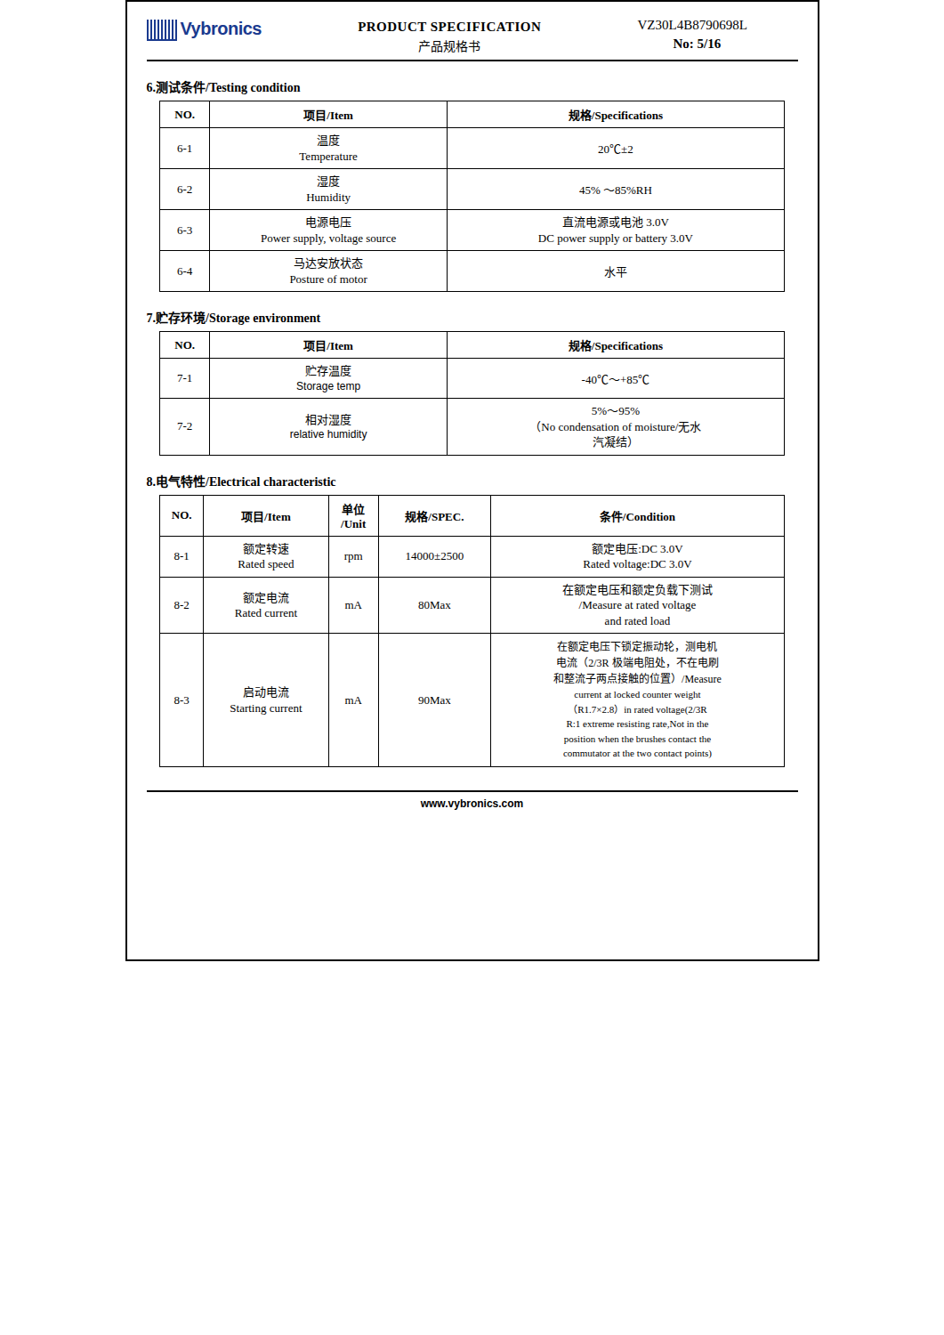Vybronics
PRODUCT SPECIFICATION
产品规格书
VZ30L4B8790698L
No: 5/16
6.测试条件/Testing condition
| NO. | 项目/Item | 规格/Specifications |
| --- | --- | --- |
| 6-1 | 温度 Temperature | 20℃±2 |
| 6-2 | 湿度 Humidity | 45% ～85%RH |
| 6-3 | 电源电压 Power supply, voltage source | 直流电源或电池 3.0V DC power supply or battery 3.0V |
| 6-4 | 马达安放状态 Posture of motor | 水平 |
7.贮存环境/Storage environment
| NO. | 项目/Item | 规格/Specifications |
| --- | --- | --- |
| 7-1 | 贮存温度 Storage temp | -40℃～+85℃ |
| 7-2 | 相对湿度 relative humidity | 5%～95% （No condensation of moisture/无水 汽凝结） |
8.电气特性/Electrical characteristic
| NO. | 项目/Item | 单位 /Unit | 规格/SPEC. | 条件/Condition |
| --- | --- | --- | --- | --- |
| 8-1 | 额定转速 Rated speed | rpm | 14000±2500 | 额定电压:DC 3.0V Rated voltage:DC 3.0V |
| 8-2 | 额定电流 Rated current | mA | 80Max | 在额定电压和额定负载下测试 /Measure at rated voltage and rated load |
| 8-3 | 启动电流 Starting current | mA | 90Max | 在额定电压下锁定振动轮，测电机 电流（2/3R 极端电阻处，不在电刷 和整流子两点接触的位置）/Measure current at locked counter weight （R1.7×2.8）in rated voltage(2/3R R:1 extreme resisting rate,Not in the position when the brushes contact the commutator at the two contact points) |
www.vybronics.com